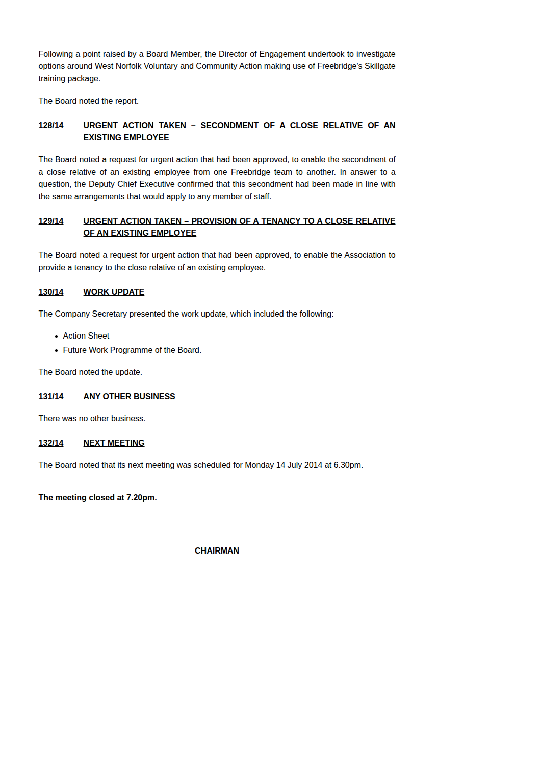Following a point raised by a Board Member, the Director of Engagement undertook to investigate options around West Norfolk Voluntary and Community Action making use of Freebridge's Skillgate training package.
The Board noted the report.
128/14 URGENT ACTION TAKEN – SECONDMENT OF A CLOSE RELATIVE OF AN EXISTING EMPLOYEE
The Board noted a request for urgent action that had been approved, to enable the secondment of a close relative of an existing employee from one Freebridge team to another. In answer to a question, the Deputy Chief Executive confirmed that this secondment had been made in line with the same arrangements that would apply to any member of staff.
129/14 URGENT ACTION TAKEN – PROVISION OF A TENANCY TO A CLOSE RELATIVE OF AN EXISTING EMPLOYEE
The Board noted a request for urgent action that had been approved, to enable the Association to provide a tenancy to the close relative of an existing employee.
130/14 WORK UPDATE
The Company Secretary presented the work update, which included the following:
Action Sheet
Future Work Programme of the Board.
The Board noted the update.
131/14 ANY OTHER BUSINESS
There was no other business.
132/14 NEXT MEETING
The Board noted that its next meeting was scheduled for Monday 14 July 2014 at 6.30pm.
The meeting closed at 7.20pm.
CHAIRMAN